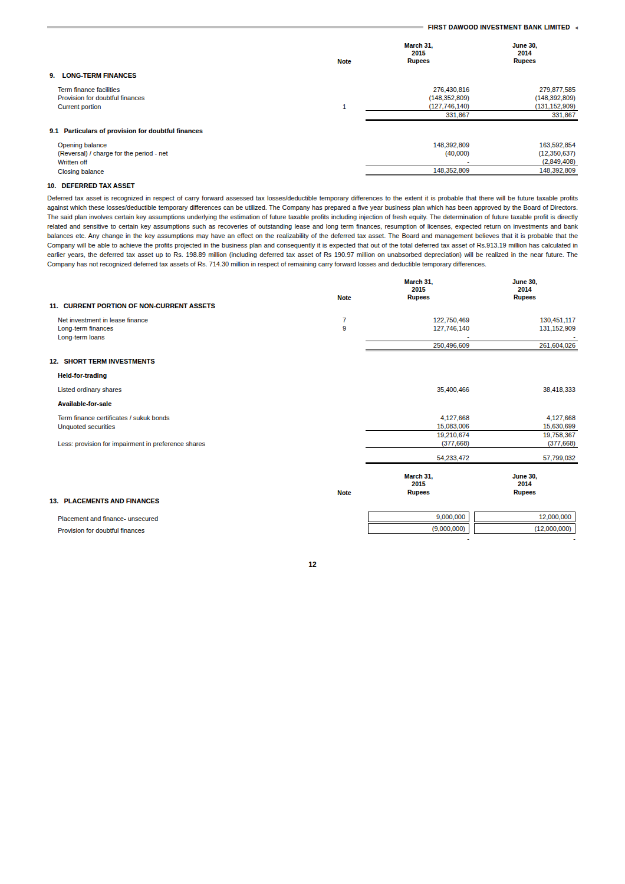FIRST DAWOOD INVESTMENT BANK LIMITED
◂
| | Note | March 31, 2015 Rupees | June 30, 2014 Rupees |
| 9. LONG-TERM FINANCES | | | |
| Term finance facilities | | 276,430,816 | 279,877,585 |
| Provision for doubtful finances | | (148,352,809) | (148,392,809) |
| Current portion | 1 | (127,746,140) | (131,152,909) |
| | | 331,867 | 331,867 |
| 9.1 Particulars of provision for doubtful finances | | | |
| Opening balance | | 148,392,809 | 163,592,854 |
| (Reversal) / charge for the period - net | | (40,000) | (12,350,637) |
| Written off | | - | (2,849,408) |
| Closing balance | | 148,352,809 | 148,392,809 |
10. DEFERRED TAX ASSET
Deferred tax asset is recognized in respect of carry forward assessed tax losses/deductible temporary differences to the extent it is probable that there will be future taxable profits against which these losses/deductible temporary differences can be utilized. The Company has prepared a five year business plan which has been approved by the Board of Directors. The said plan involves certain key assumptions underlying the estimation of future taxable profits including injection of fresh equity. The determination of future taxable profit is directly related and sensitive to certain key assumptions such as recoveries of outstanding lease and long term finances, resumption of licenses, expected return on investments and bank balances etc. Any change in the key assumptions may have an effect on the realizability of the deferred tax asset. The Board and management believes that it is probable that the Company will be able to achieve the profits projected in the business plan and consequently it is expected that out of the total deferred tax asset of Rs.913.19 million has calculated in earlier years, the deferred tax asset up to Rs. 198.89 million (including deferred tax asset of Rs 190.97 million on unabsorbed depreciation) will be realized in the near future. The Company has not recognized deferred tax assets of Rs. 714.30 million in respect of remaining carry forward losses and deductible temporary differences.
| | Note | March 31, 2015 Rupees | June 30, 2014 Rupees |
| 11. CURRENT PORTION OF NON-CURRENT ASSETS | | | |
| Net investment in lease finance | 7 | 122,750,469 | 130,451,117 |
| Long-term finances | 9 | 127,746,140 | 131,152,909 |
| Long-term loans | | - | - |
| | | 250,496,609 | 261,604,026 |
| 12. SHORT TERM INVESTMENTS | | | |
| Held-for-trading | | | |
| Listed ordinary shares | | 35,400,466 | 38,418,333 |
| Available-for-sale | | | |
| Term finance certificates / sukuk bonds | | 4,127,668 | 4,127,668 |
| Unquoted securities | | 15,083,006 | 15,630,699 |
| | | 19,210,674 | 19,758,367 |
| Less: provision for impairment in preference shares | | (377,668) | (377,668) |
| | | 54,233,472 | 57,799,032 |
| | Note | March 31, 2015 Rupees | June 30, 2014 Rupees |
| 13. PLACEMENTS AND FINANCES | | | |
| Placement and finance- unsecured | | 9,000,000 | 12,000,000 |
| Provision for doubtful finances | | (9,000,000) | (12,000,000) |
| | | - | - |
12